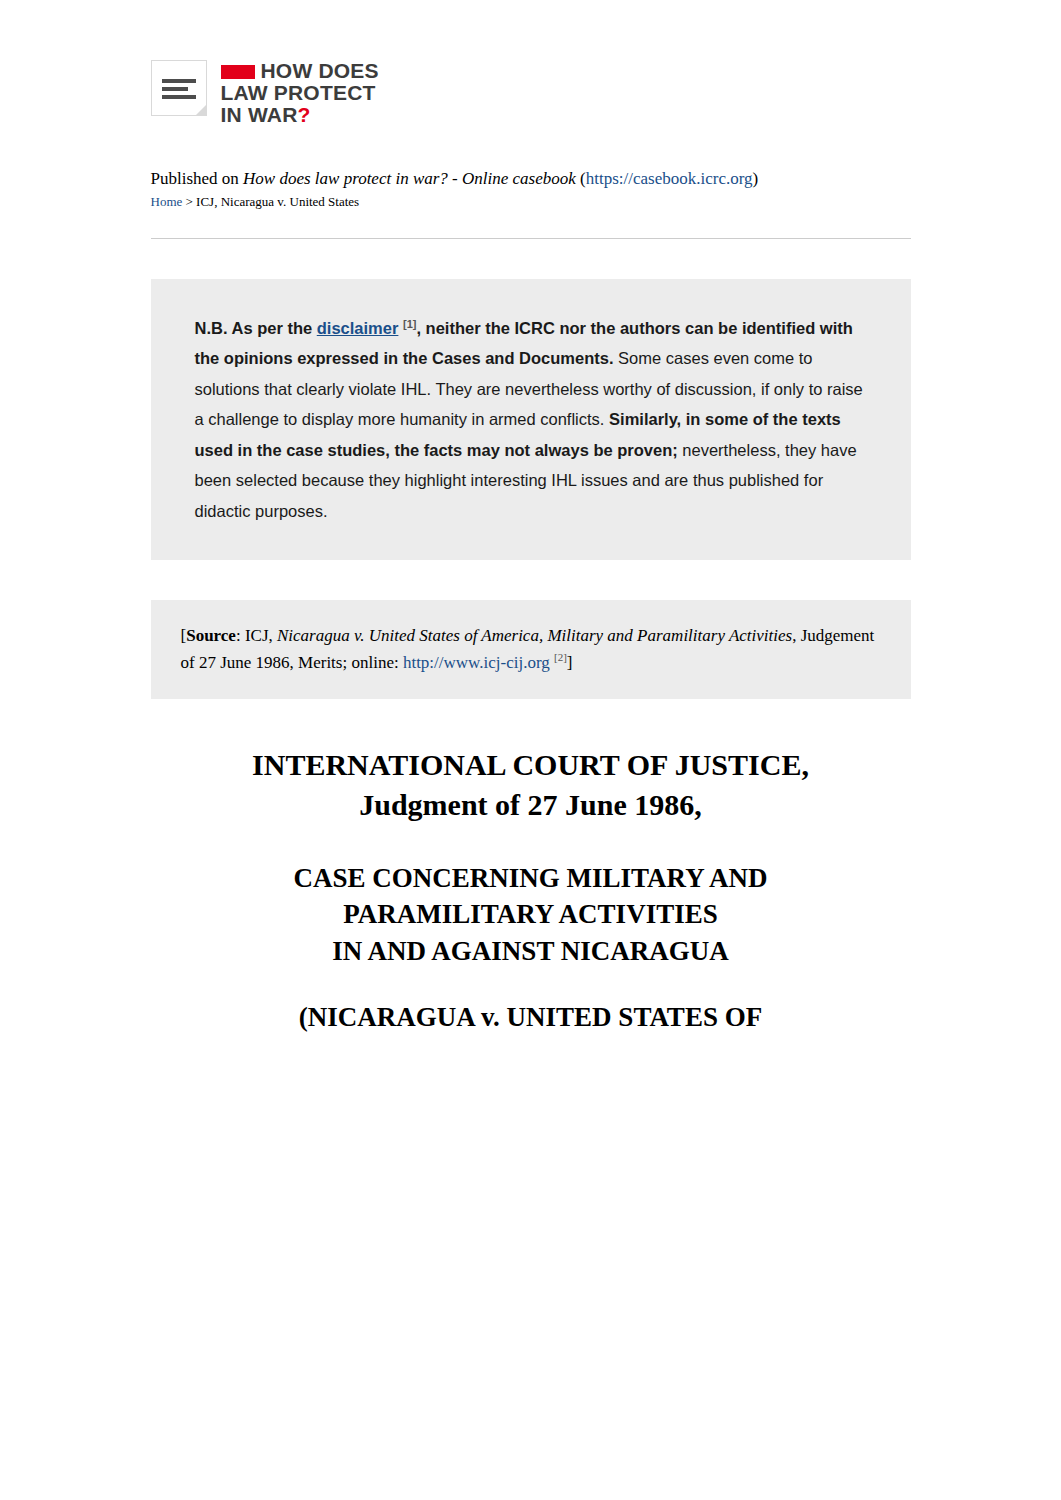HOW DOES
LAW PROTECT
IN WAR?
Published on How does law protect in war? - Online casebook (https://casebook.icrc.org)
Home > ICJ, Nicaragua v. United States
N.B. As per the disclaimer [1], neither the ICRC nor the authors can be identified with the opinions expressed in the Cases and Documents. Some cases even come to solutions that clearly violate IHL. They are nevertheless worthy of discussion, if only to raise a challenge to display more humanity in armed conflicts. Similarly, in some of the texts used in the case studies, the facts may not always be proven; nevertheless, they have been selected because they highlight interesting IHL issues and are thus published for didactic purposes.
[Source: ICJ, Nicaragua v. United States of America, Military and Paramilitary Activities, Judgement of 27 June 1986, Merits; online: http://www.icj-cij.org [2]]
INTERNATIONAL COURT OF JUSTICE,
Judgment of 27 June 1986,
CASE CONCERNING MILITARY AND
PARAMILITARY ACTIVITIES
IN AND AGAINST NICARAGUA
(NICARAGUA v. UNITED STATES OF